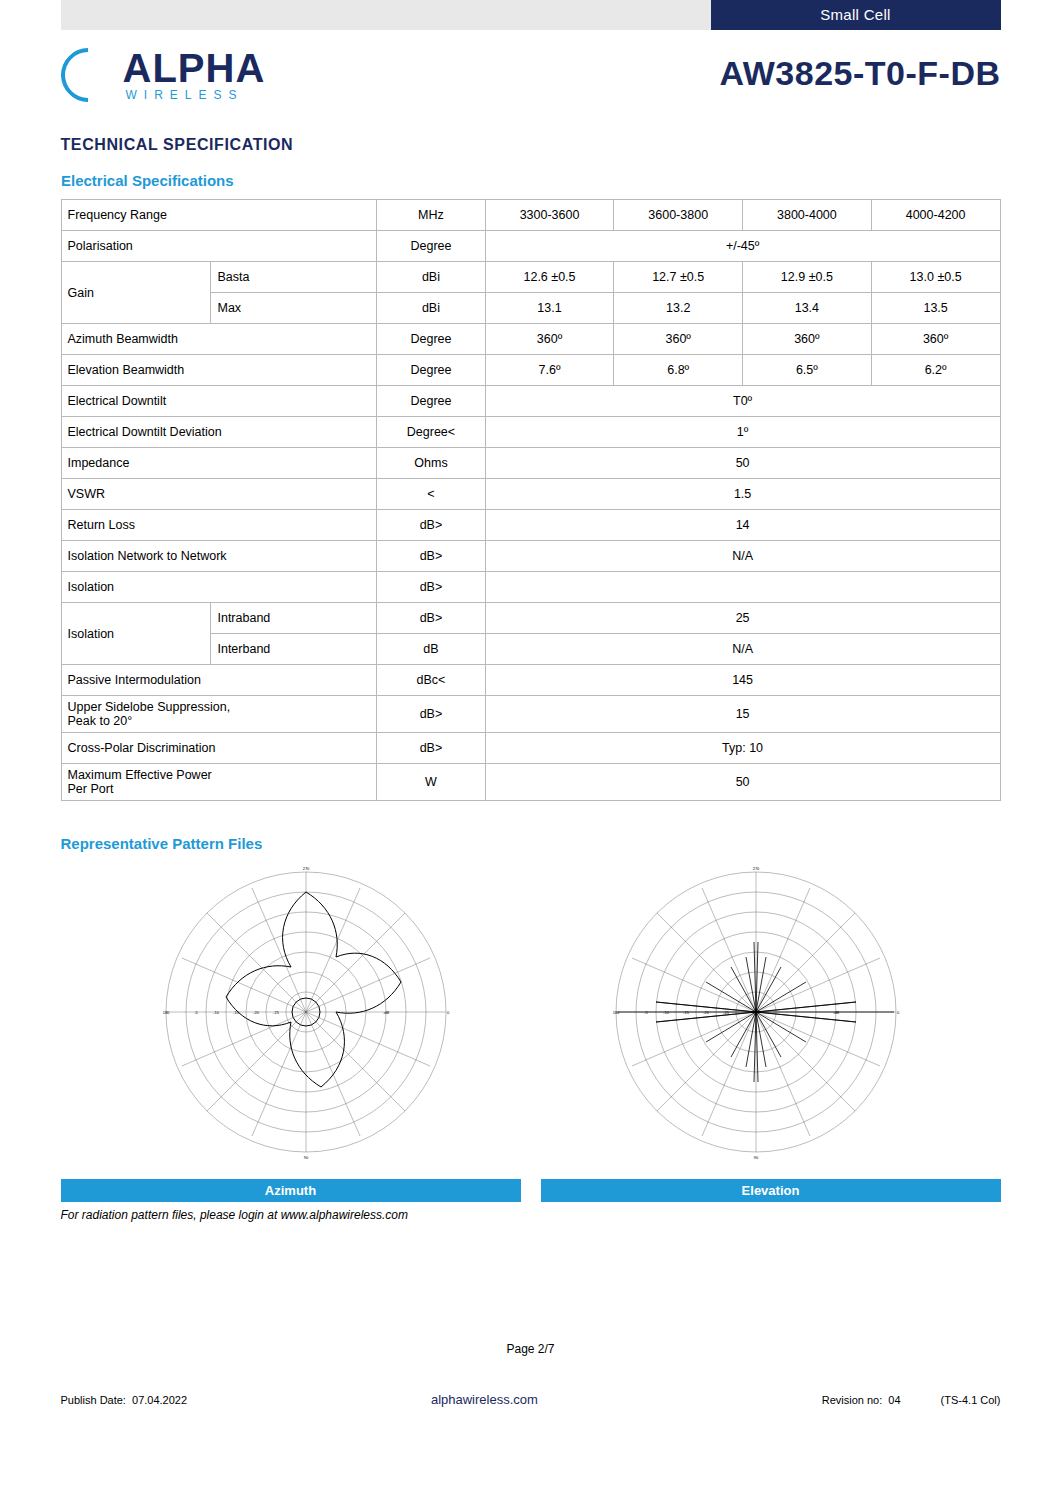Small Cell
ALPHA
WIRELESS
AW3825-T0-F-DB
TECHNICAL SPECIFICATION
| Electrical Specifications | | | | | |
| Frequency Range | MHz | 3300-3600 | 3600-3800 | 3800-4000 | 4000-4200 |
| Polarisation | Degree | +/-45º |
| Gain | Basta | dBi | 12.6 ±0.5 | 12.7 ±0.5 | 12.9 ±0.5 | 13.0 ±0.5 |
| Max | dBi | 13.1 | 13.2 | 13.4 | 13.5 |
| Azimuth Beamwidth | Degree | 360º | 360º | 360º | 360º |
| Elevation Beamwidth | Degree | 7.6º | 6.8º | 6.5º | 6.2º |
| Electrical Downtilt | Degree | T0º |
| Electrical Downtilt Deviation | Degree< | 1º |
| Impedance | Ohms | 50 |
| VSWR | < | 1.5 |
| Return Loss | dB> | 14 |
| Isolation Network to Network | dB> | N/A |
| Isolation | dB> | |
| Isolation | Intraband | dB> | 25 |
| Interband | dB | N/A |
| Passive Intermodulation | dBc< | 145 |
| Upper Sidelobe Suppression, Peak to 20° | dB> | 15 |
| Cross-Polar Discrimination | dB> | Typ: 10 |
| Maximum Effective Power Per Port | W | 50 |
Representative Pattern Files
270 90 0 180 -5 -10 -15 -20 -25 -dB
270 90 0 180 -5 -10 -15 -20 -25 -dB
Azimuth
Elevation
For radiation pattern files, please login at www.alphawireless.com
Page 2/7
Publish Date: 07.04.2022
alphawireless.com
Revision no: 04(TS-4.1 Col)